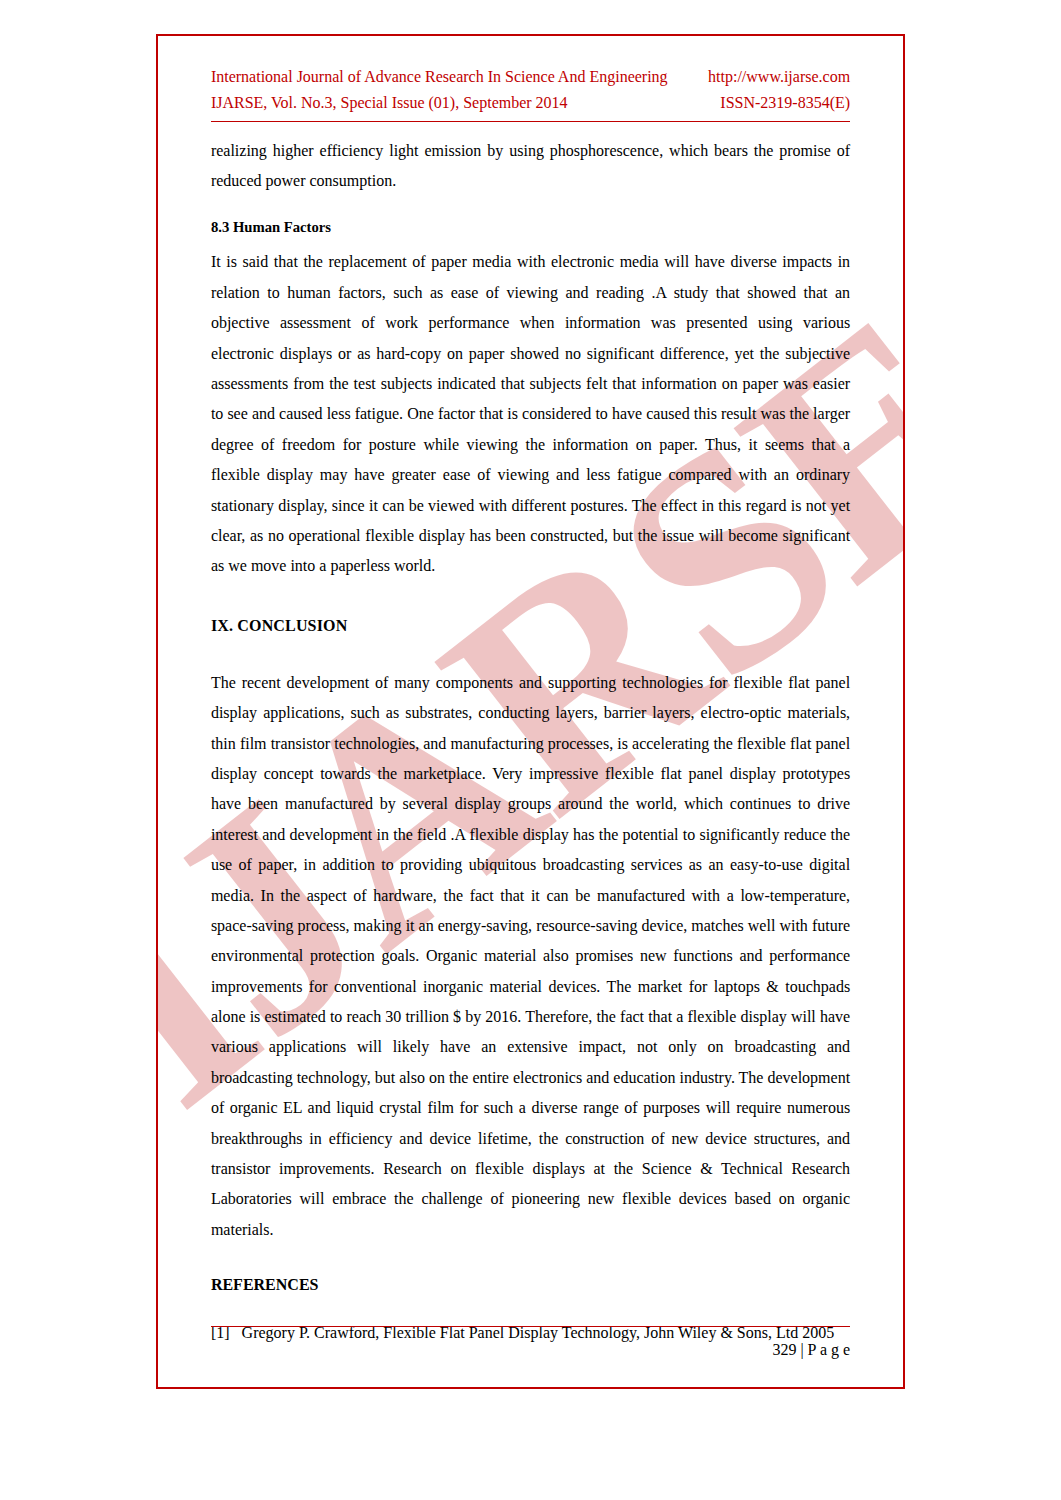IJARSE
International Journal of Advance Research In Science And Engineering
http://www.ijarse.com
IJARSE, Vol. No.3, Special Issue (01), September 2014
ISSN-2319-8354(E)
realizing higher efficiency light emission by using phosphorescence, which bears the promise of reduced power consumption.
8.3 Human Factors
It is said that the replacement of paper media with electronic media will have diverse impacts in relation to human factors, such as ease of viewing and reading .A study that showed that an objective assessment of work performance when information was presented using various electronic displays or as hard-copy on paper showed no significant difference, yet the subjective assessments from the test subjects indicated that subjects felt that information on paper was easier to see and caused less fatigue. One factor that is considered to have caused this result was the larger degree of freedom for posture while viewing the information on paper. Thus, it seems that a flexible display may have greater ease of viewing and less fatigue compared with an ordinary stationary display, since it can be viewed with different postures. The effect in this regard is not yet clear, as no operational flexible display has been constructed, but the issue will become significant as we move into a paperless world.
IX. CONCLUSION
The recent development of many components and supporting technologies for flexible flat panel display applications, such as substrates, conducting layers, barrier layers, electro-optic materials, thin film transistor technologies, and manufacturing processes, is accelerating the flexible flat panel display concept towards the marketplace. Very impressive flexible flat panel display prototypes have been manufactured by several display groups around the world, which continues to drive interest and development in the field .A flexible display has the potential to significantly reduce the use of paper, in addition to providing ubiquitous broadcasting services as an easy-to-use digital media. In the aspect of hardware, the fact that it can be manufactured with a low-temperature, space-saving process, making it an energy-saving, resource-saving device, matches well with future environmental protection goals. Organic material also promises new functions and performance improvements for conventional inorganic material devices. The market for laptops & touchpads alone is estimated to reach 30 trillion $ by 2016. Therefore, the fact that a flexible display will have various applications will likely have an extensive impact, not only on broadcasting and broadcasting technology, but also on the entire electronics and education industry. The development of organic EL and liquid crystal film for such a diverse range of purposes will require numerous breakthroughs in efficiency and device lifetime, the construction of new device structures, and transistor improvements. Research on flexible displays at the Science & Technical Research Laboratories will embrace the challenge of pioneering new flexible devices based on organic materials.
REFERENCES
[1] Gregory P. Crawford, Flexible Flat Panel Display Technology, John Wiley & Sons, Ltd 2005
329 | P a g e